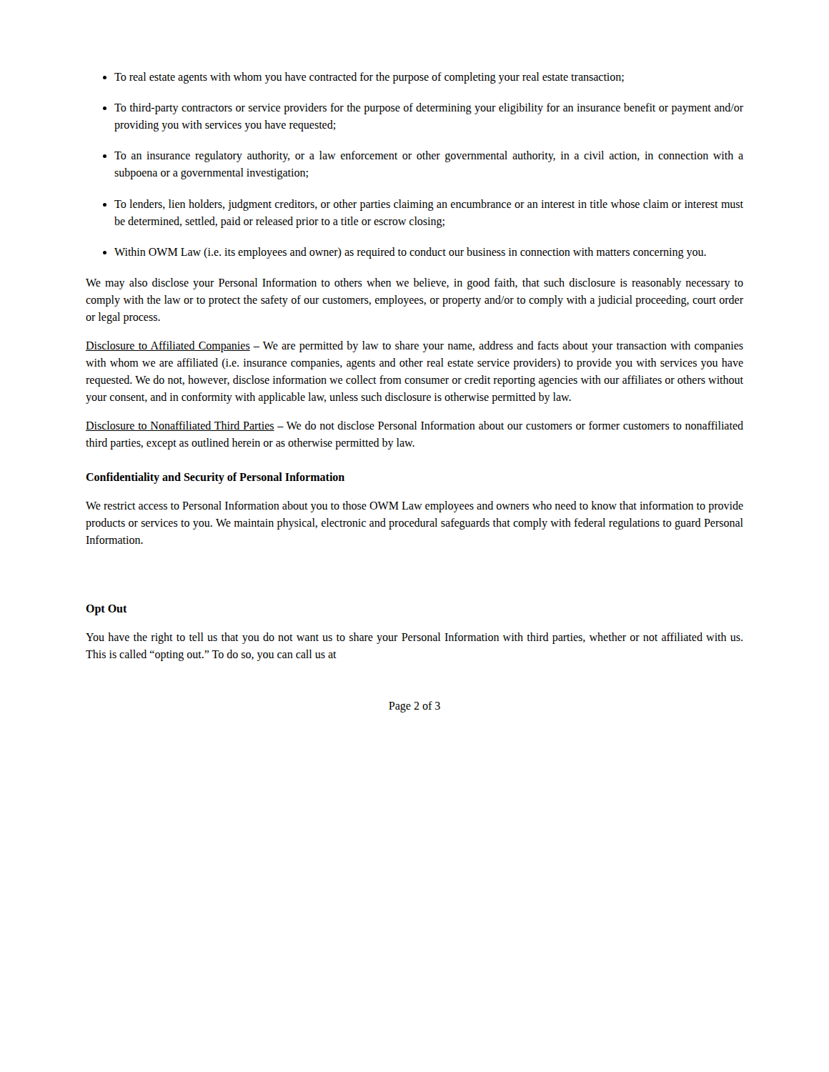To real estate agents with whom you have contracted for the purpose of completing your real estate transaction;
To third-party contractors or service providers for the purpose of determining your eligibility for an insurance benefit or payment and/or providing you with services you have requested;
To an insurance regulatory authority, or a law enforcement or other governmental authority, in a civil action, in connection with a subpoena or a governmental investigation;
To lenders, lien holders, judgment creditors, or other parties claiming an encumbrance or an interest in title whose claim or interest must be determined, settled, paid or released prior to a title or escrow closing;
Within OWM Law (i.e. its employees and owner) as required to conduct our business in connection with matters concerning you.
We may also disclose your Personal Information to others when we believe, in good faith, that such disclosure is reasonably necessary to comply with the law or to protect the safety of our customers, employees, or property and/or to comply with a judicial proceeding, court order or legal process.
Disclosure to Affiliated Companies – We are permitted by law to share your name, address and facts about your transaction with companies with whom we are affiliated (i.e. insurance companies, agents and other real estate service providers) to provide you with services you have requested. We do not, however, disclose information we collect from consumer or credit reporting agencies with our affiliates or others without your consent, and in conformity with applicable law, unless such disclosure is otherwise permitted by law.
Disclosure to Nonaffiliated Third Parties – We do not disclose Personal Information about our customers or former customers to nonaffiliated third parties, except as outlined herein or as otherwise permitted by law.
Confidentiality and Security of Personal Information
We restrict access to Personal Information about you to those OWM Law employees and owners who need to know that information to provide products or services to you. We maintain physical, electronic and procedural safeguards that comply with federal regulations to guard Personal Information.
Opt Out
You have the right to tell us that you do not want us to share your Personal Information with third parties, whether or not affiliated with us. This is called “opting out.” To do so, you can call us at
Page 2 of 3